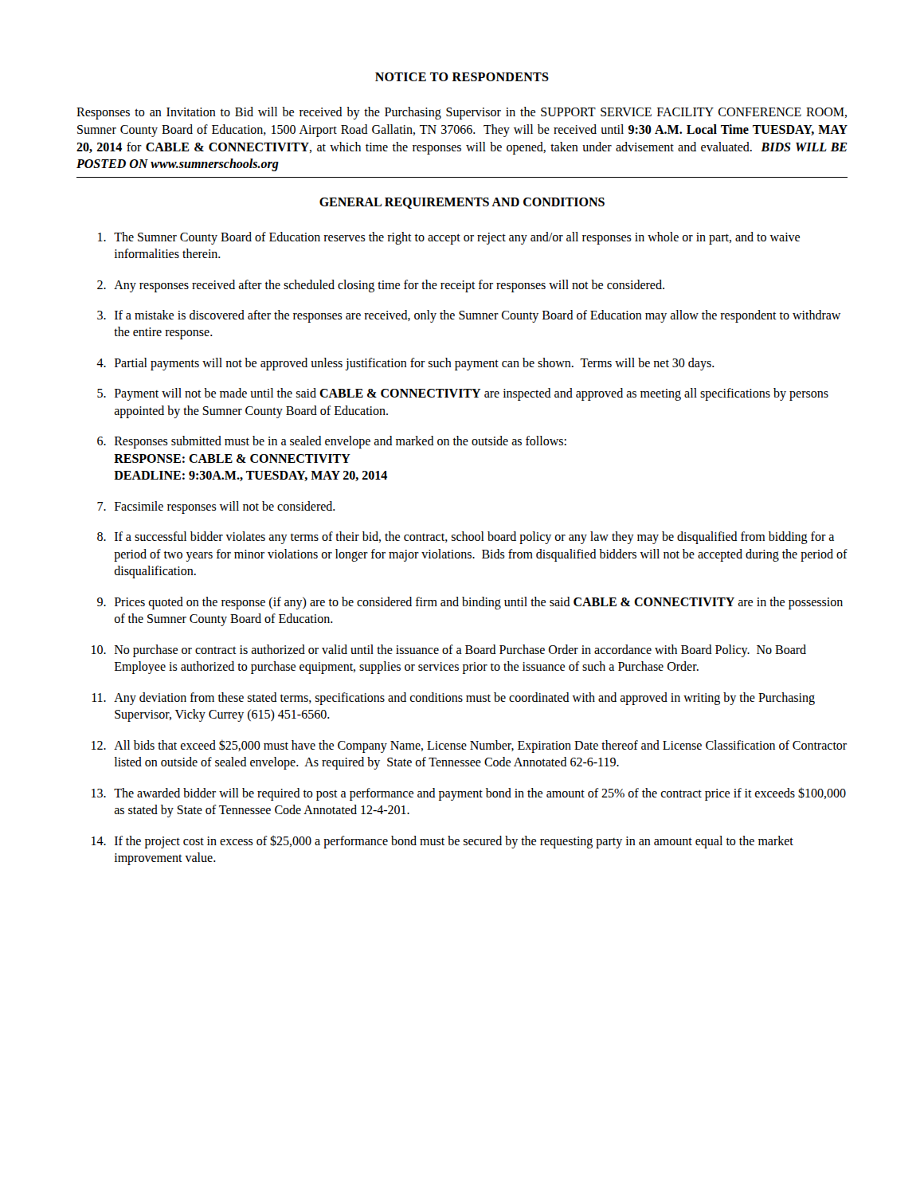NOTICE TO RESPONDENTS
Responses to an Invitation to Bid will be received by the Purchasing Supervisor in the SUPPORT SERVICE FACILITY CONFERENCE ROOM, Sumner County Board of Education, 1500 Airport Road Gallatin, TN 37066. They will be received until 9:30 A.M. Local Time TUESDAY, MAY 20, 2014 for CABLE & CONNECTIVITY, at which time the responses will be opened, taken under advisement and evaluated. BIDS WILL BE POSTED ON www.sumnerschools.org
GENERAL REQUIREMENTS AND CONDITIONS
The Sumner County Board of Education reserves the right to accept or reject any and/or all responses in whole or in part, and to waive informalities therein.
Any responses received after the scheduled closing time for the receipt for responses will not be considered.
If a mistake is discovered after the responses are received, only the Sumner County Board of Education may allow the respondent to withdraw the entire response.
Partial payments will not be approved unless justification for such payment can be shown. Terms will be net 30 days.
Payment will not be made until the said CABLE & CONNECTIVITY are inspected and approved as meeting all specifications by persons appointed by the Sumner County Board of Education.
Responses submitted must be in a sealed envelope and marked on the outside as follows:
RESPONSE: CABLE & CONNECTIVITY
DEADLINE: 9:30A.M., TUESDAY, MAY 20, 2014
Facsimile responses will not be considered.
If a successful bidder violates any terms of their bid, the contract, school board policy or any law they may be disqualified from bidding for a period of two years for minor violations or longer for major violations. Bids from disqualified bidders will not be accepted during the period of disqualification.
Prices quoted on the response (if any) are to be considered firm and binding until the said CABLE & CONNECTIVITY are in the possession of the Sumner County Board of Education.
No purchase or contract is authorized or valid until the issuance of a Board Purchase Order in accordance with Board Policy. No Board Employee is authorized to purchase equipment, supplies or services prior to the issuance of such a Purchase Order.
Any deviation from these stated terms, specifications and conditions must be coordinated with and approved in writing by the Purchasing Supervisor, Vicky Currey (615) 451-6560.
All bids that exceed $25,000 must have the Company Name, License Number, Expiration Date thereof and License Classification of Contractor listed on outside of sealed envelope. As required by State of Tennessee Code Annotated 62-6-119.
The awarded bidder will be required to post a performance and payment bond in the amount of 25% of the contract price if it exceeds $100,000 as stated by State of Tennessee Code Annotated 12-4-201.
If the project cost in excess of $25,000 a performance bond must be secured by the requesting party in an amount equal to the market improvement value.